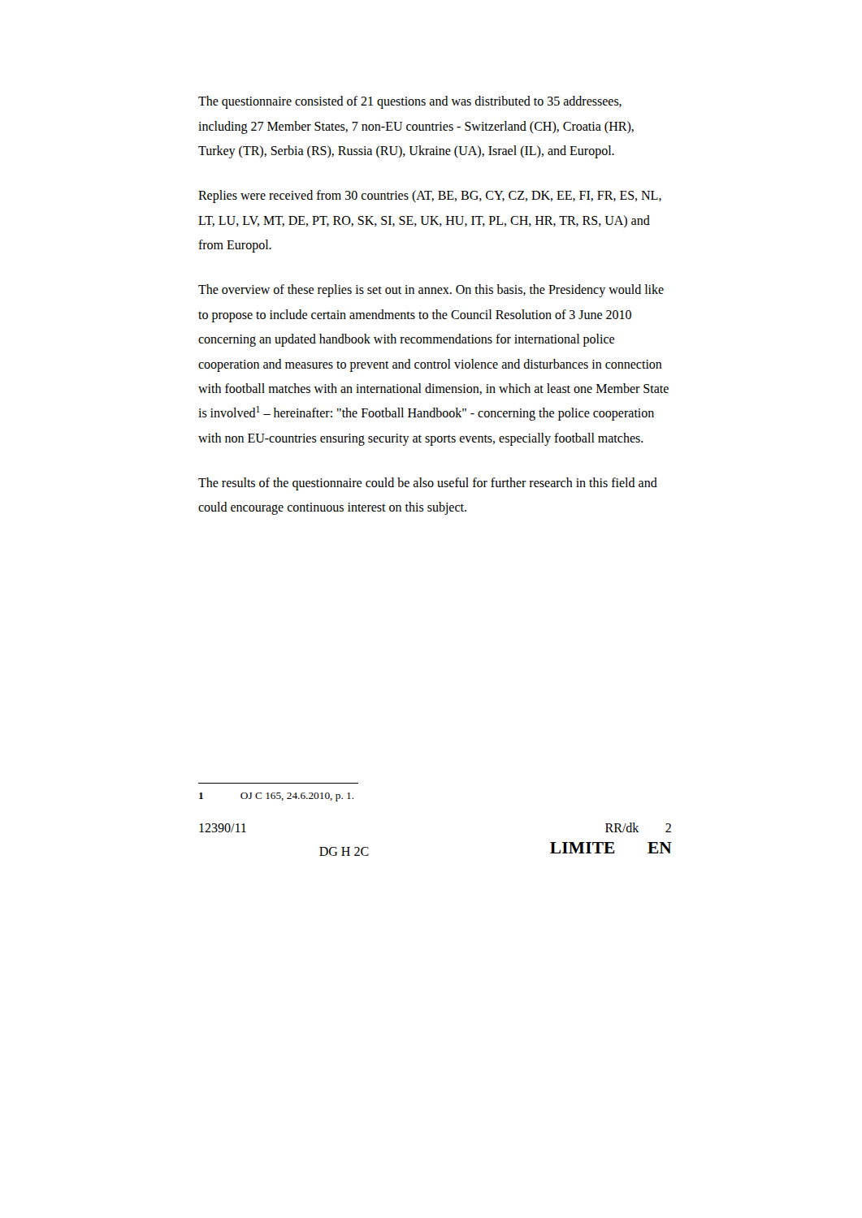The questionnaire consisted of 21 questions and was distributed to 35 addressees, including 27 Member States, 7 non-EU countries - Switzerland (CH), Croatia (HR), Turkey (TR), Serbia (RS), Russia (RU), Ukraine (UA), Israel (IL), and Europol.
Replies were received from 30 countries (AT, BE, BG, CY, CZ, DK, EE, FI, FR, ES, NL, LT, LU, LV, MT, DE, PT, RO, SK, SI, SE, UK, HU, IT, PL, CH, HR, TR, RS, UA) and from Europol.
The overview of these replies is set out in annex. On this basis, the Presidency would like to propose to include certain amendments to the Council Resolution of 3 June 2010 concerning an updated handbook with recommendations for international police cooperation and measures to prevent and control violence and disturbances in connection with football matches with an international dimension, in which at least one Member State is involved1 – hereinafter: "the Football Handbook" - concerning the police cooperation with non EU-countries ensuring security at sports events, especially football matches.
The results of the questionnaire could be also useful for further research in this field and could encourage continuous interest on this subject.
1 OJ C 165, 24.6.2010, p. 1.
12390/11 RR/dk 2 DG H 2C LIMITE EN